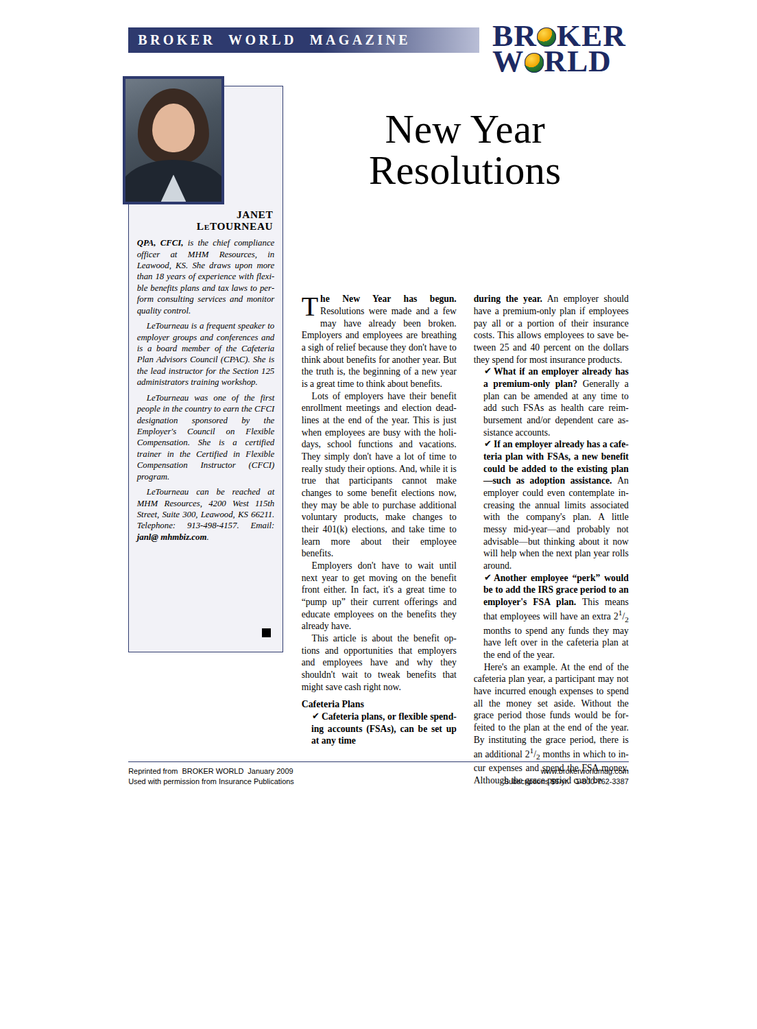BROKER WORLD MAGAZINE
BR KER W RLD
JANET
LETOURNEAU
QPA, CFCI, is the chief compliance officer at MHM Resources, in Leawood, KS. She draws upon more than 18 years of experience with flexible benefits plans and tax laws to perform consulting services and monitor quality control.
LeTourneau is a frequent speaker to employer groups and conferences and is a board member of the Cafeteria Plan Advisors Council (CPAC). She is the lead instructor for the Section 125 administrators training workshop.
LeTourneau was one of the first people in the country to earn the CFCI designation sponsored by the Employer's Council on Flexible Compensation. She is a certified trainer in the Certified in Flexible Compensation Instructor (CFCI) program.
LeTourneau can be reached at MHM Resources, 4200 West 115th Street, Suite 300, Leawood, KS 66211. Telephone: 913-498-4157. Email: janl@ mhmbiz.com.
New YearResolutions
The New Year has begun. Resolutions were made and a few may have already been broken. Employers and employees are breathing a sigh of relief because they don't have to think about benefits for another year. But the truth is, the beginning of a new year is a great time to think about benefits.
Lots of employers have their benefit enrollment meetings and election deadlines at the end of the year. This is just when employees are busy with the holidays, school functions and vacations. They simply don't have a lot of time to really study their options. And, while it is true that participants cannot make changes to some benefit elections now, they may be able to purchase additional voluntary products, make changes to their 401(k) elections, and take time to learn more about their employee benefits.
Employers don't have to wait until next year to get moving on the benefit front either. In fact, it's a great time to “pump up” their current offerings and educate employees on the benefits they already have.
This article is about the benefit options and opportunities that employers and employees have and why they shouldn't wait to tweak benefits that might save cash right now.
Cafeteria Plans
Cafeteria plans, or flexible spending accounts (FSAs), can be set up at any time
during the year. An employer should have a premium-only plan if employees pay all or a portion of their insurance costs. This allows employees to save between 25 and 40 percent on the dollars they spend for most insurance products.
What if an employer already has a premium-only plan? Generally a plan can be amended at any time to add such FSAs as health care reimbursement and/or dependent care assistance accounts.
If an employer already has a cafeteria plan with FSAs, a new benefit could be added to the existing plan—such as adoption assistance. An employer could even contemplate increasing the annual limits associated with the company's plan. A little messy mid-year—and probably not advisable—but thinking about it now will help when the next plan year rolls around.
Another employee “perk” would be to add the IRS grace period to an employer's FSA plan. This means that employees will have an extra 21/2 months to spend any funds they may have left over in the cafeteria plan at the end of the year.
Here's an example. At the end of the cafeteria plan year, a participant may not have incurred enough expenses to spend all the money set aside. Without the grace period those funds would be forfeited to the plan at the end of the year. By instituting the grace period, there is an additional 21/2 months in which to incur expenses and spend the FSA money. Although the grace period can't be
Reprinted from BROKER WORLD January 2009
Used with permission from Insurance Publications
www.brokerworldmag.com
Subscriptions $6/yr. 1-800-762-3387